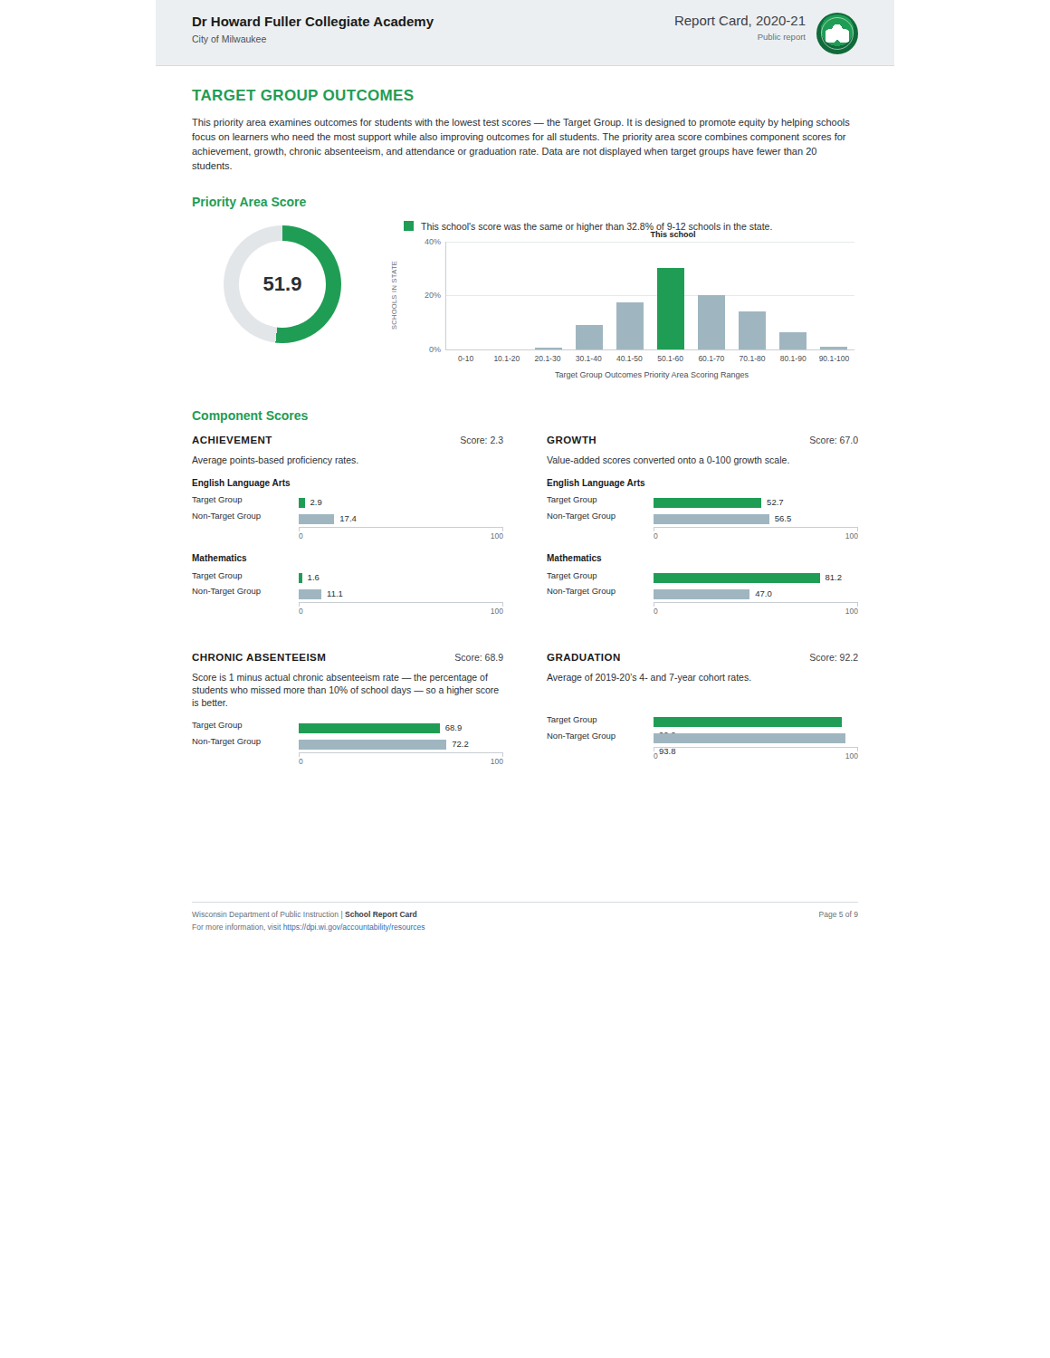Dr Howard Fuller Collegiate Academy
City of Milwaukee
Report Card, 2020-21
Public report
Target Group Outcomes
This priority area examines outcomes for students with the lowest test scores — the Target Group. It is designed to promote equity by helping schools focus on learners who need the most support while also improving outcomes for all students. The priority area score combines component scores for achievement, growth, chronic absenteeism, and attendance or graduation rate. Data are not displayed when target groups have fewer than 20 students.
Priority Area Score
51.9
This school's score was the same or higher than 32.8% of 9-12 schools in the state.
SCHOOLS IN STATE
40%
20%
0%
This school
0-10
10.1-20
20.1-30
30.1-40
40.1-50
50.1-60
60.1-70
70.1-80
80.1-90
90.1-100
Target Group Outcomes Priority Area Scoring Ranges
Component Scores
Achievement
Score: 2.3
Average points-based proficiency rates.
English Language Arts
Target Group
2.9
Non-Target Group
17.4
0100
Mathematics
Target Group
1.6
Non-Target Group
11.1
0100
Growth
Score: 67.0
Value-added scores converted onto a 0-100 growth scale.
English Language Arts
Target Group
52.7
Non-Target Group
56.5
0100
Mathematics
Target Group
81.2
Non-Target Group
47.0
0100
Chronic Absenteeism
Score: 68.9
Score is 1 minus actual chronic absenteeism rate — the percentage of students who missed more than 10% of school days — so a higher score is better.
Target Group
68.9
Non-Target Group
72.2
0100
Graduation
Score: 92.2
Average of 2019-20’s 4- and 7-year cohort rates.
Target Group
92.2
Non-Target Group
93.8
0100
Wisconsin Department of Public Instruction | School Report Card
For more information, visit https://dpi.wi.gov/accountability/resources
Page 5 of 9